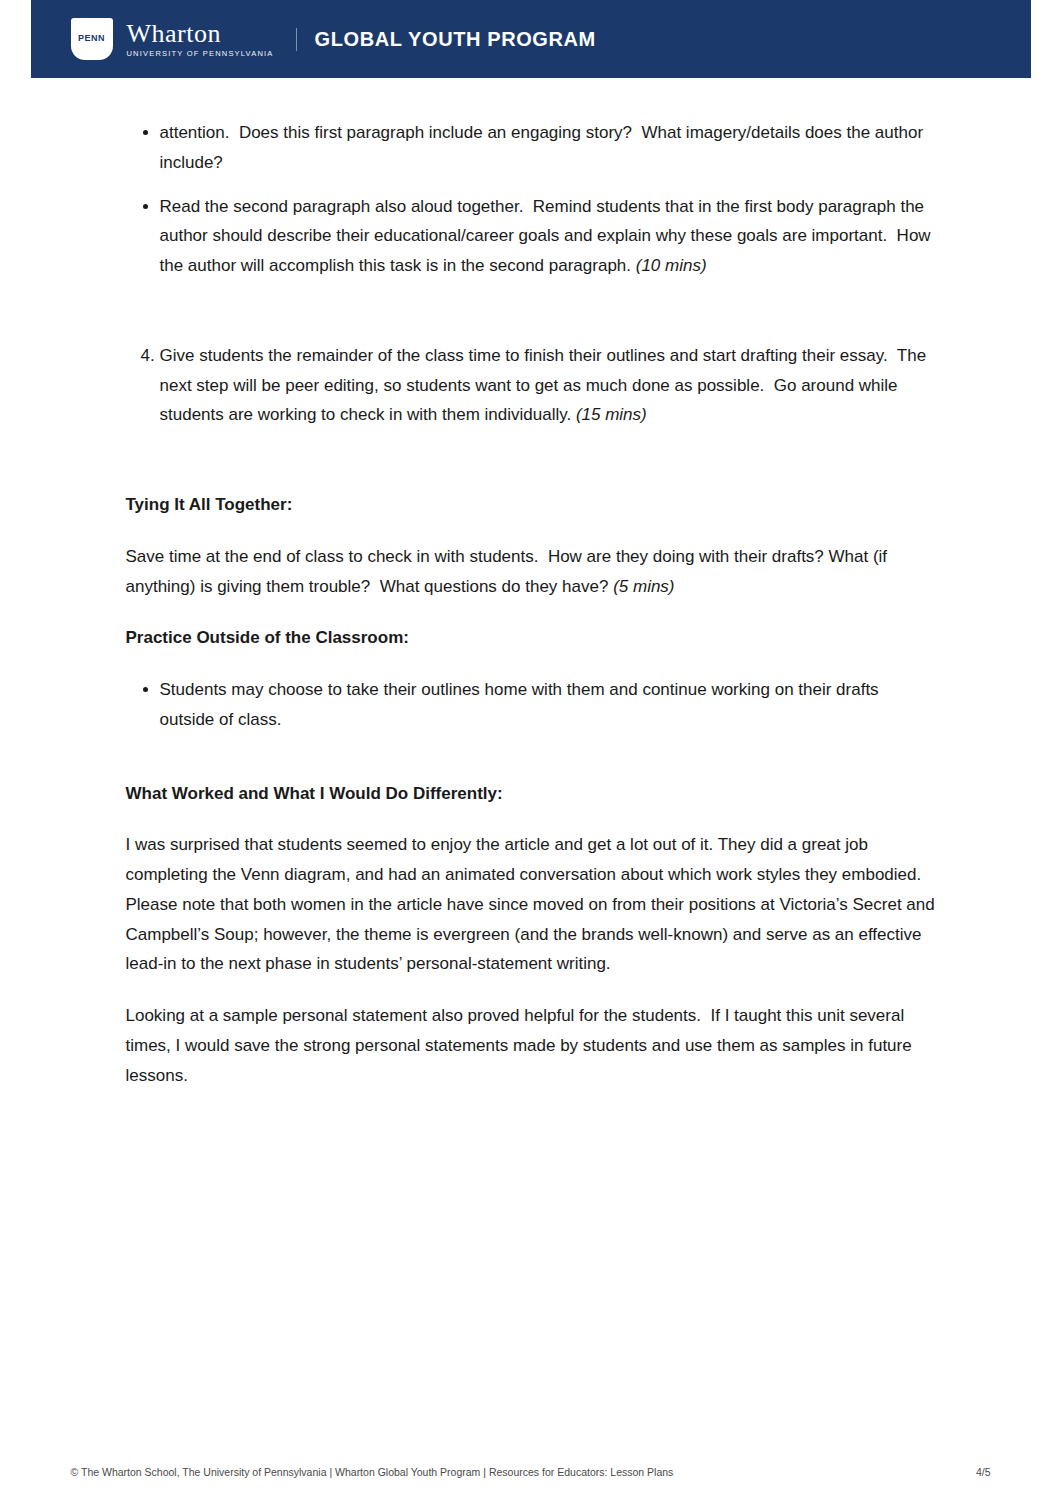PENN
Wharton University of Pennsylvania
Global Youth Program
attention. Does this first paragraph include an engaging story? What imagery/details does the author include?
Read the second paragraph also aloud together. Remind students that in the first body paragraph the author should describe their educational/career goals and explain why these goals are important. How the author will accomplish this task is in the second paragraph. (10 mins)
Give students the remainder of the class time to finish their outlines and start drafting their essay. The next step will be peer editing, so students want to get as much done as possible. Go around while students are working to check in with them individually. (15 mins)
Tying It All Together:
Save time at the end of class to check in with students. How are they doing with their drafts? What (if anything) is giving them trouble? What questions do they have? (5 mins)
Practice Outside of the Classroom:
Students may choose to take their outlines home with them and continue working on their drafts outside of class.
What Worked and What I Would Do Differently:
I was surprised that students seemed to enjoy the article and get a lot out of it. They did a great job completing the Venn diagram, and had an animated conversation about which work styles they embodied. Please note that both women in the article have since moved on from their positions at Victoria’s Secret and Campbell’s Soup; however, the theme is evergreen (and the brands well-known) and serve as an effective lead-in to the next phase in students’ personal-statement writing.
Looking at a sample personal statement also proved helpful for the students. If I taught this unit several times, I would save the strong personal statements made by students and use them as samples in future lessons.
© The Wharton School, The University of Pennsylvania | Wharton Global Youth Program | Resources for Educators: Lesson Plans
4/5